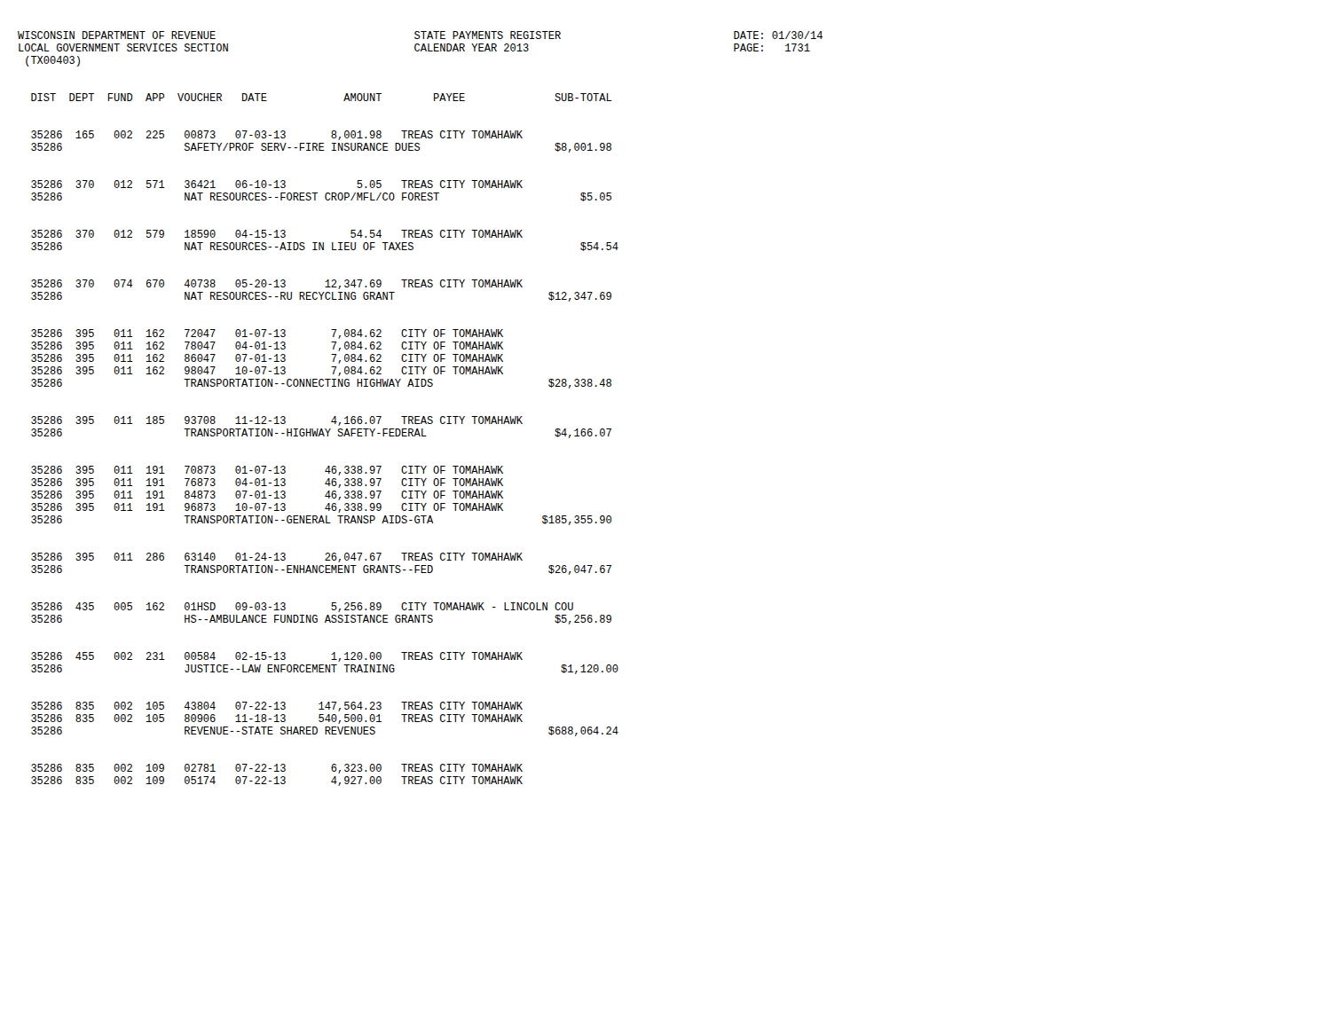WISCONSIN DEPARTMENT OF REVENUE STATE PAYMENTS REGISTER DATE: 01/30/14 LOCAL GOVERNMENT SERVICES SECTION CALENDAR YEAR 2013 PAGE: 1731 (TX00403) DIST DEPT FUND APP VOUCHER DATE AMOUNT PAYEE SUB-TOTAL 35286 165 002 225 00873 07-03-13 8,001.98 TREAS CITY TOMAHAWK 35286 SAFETY/PROF SERV--FIRE INSURANCE DUES $8,001.98 35286 370 012 571 36421 06-10-13 5.05 TREAS CITY TOMAHAWK 35286 NAT RESOURCES--FOREST CROP/MFL/CO FOREST $5.05 35286 370 012 579 18590 04-15-13 54.54 TREAS CITY TOMAHAWK 35286 NAT RESOURCES--AIDS IN LIEU OF TAXES $54.54 35286 370 074 670 40738 05-20-13 12,347.69 TREAS CITY TOMAHAWK 35286 NAT RESOURCES--RU RECYCLING GRANT $12,347.69 35286 395 011 162 72047 01-07-13 7,084.62 CITY OF TOMAHAWK 35286 395 011 162 78047 04-01-13 7,084.62 CITY OF TOMAHAWK 35286 395 011 162 86047 07-01-13 7,084.62 CITY OF TOMAHAWK 35286 395 011 162 98047 10-07-13 7,084.62 CITY OF TOMAHAWK 35286 TRANSPORTATION--CONNECTING HIGHWAY AIDS $28,338.48 35286 395 011 185 93708 11-12-13 4,166.07 TREAS CITY TOMAHAWK 35286 TRANSPORTATION--HIGHWAY SAFETY-FEDERAL $4,166.07 35286 395 011 191 70873 01-07-13 46,338.97 CITY OF TOMAHAWK 35286 395 011 191 76873 04-01-13 46,338.97 CITY OF TOMAHAWK 35286 395 011 191 84873 07-01-13 46,338.97 CITY OF TOMAHAWK 35286 395 011 191 96873 10-07-13 46,338.99 CITY OF TOMAHAWK 35286 TRANSPORTATION--GENERAL TRANSP AIDS-GTA $185,355.90 35286 395 011 286 63140 01-24-13 26,047.67 TREAS CITY TOMAHAWK 35286 TRANSPORTATION--ENHANCEMENT GRANTS--FED $26,047.67 35286 435 005 162 01HSD 09-03-13 5,256.89 CITY TOMAHAWK - LINCOLN COU 35286 HS--AMBULANCE FUNDING ASSISTANCE GRANTS $5,256.89 35286 455 002 231 00584 02-15-13 1,120.00 TREAS CITY TOMAHAWK 35286 JUSTICE--LAW ENFORCEMENT TRAINING $1,120.00 35286 835 002 105 43804 07-22-13 147,564.23 TREAS CITY TOMAHAWK 35286 835 002 105 80906 11-18-13 540,500.01 TREAS CITY TOMAHAWK 35286 REVENUE--STATE SHARED REVENUES $688,064.24 35286 835 002 109 02781 07-22-13 6,323.00 TREAS CITY TOMAHAWK 35286 835 002 109 05174 07-22-13 4,927.00 TREAS CITY TOMAHAWK